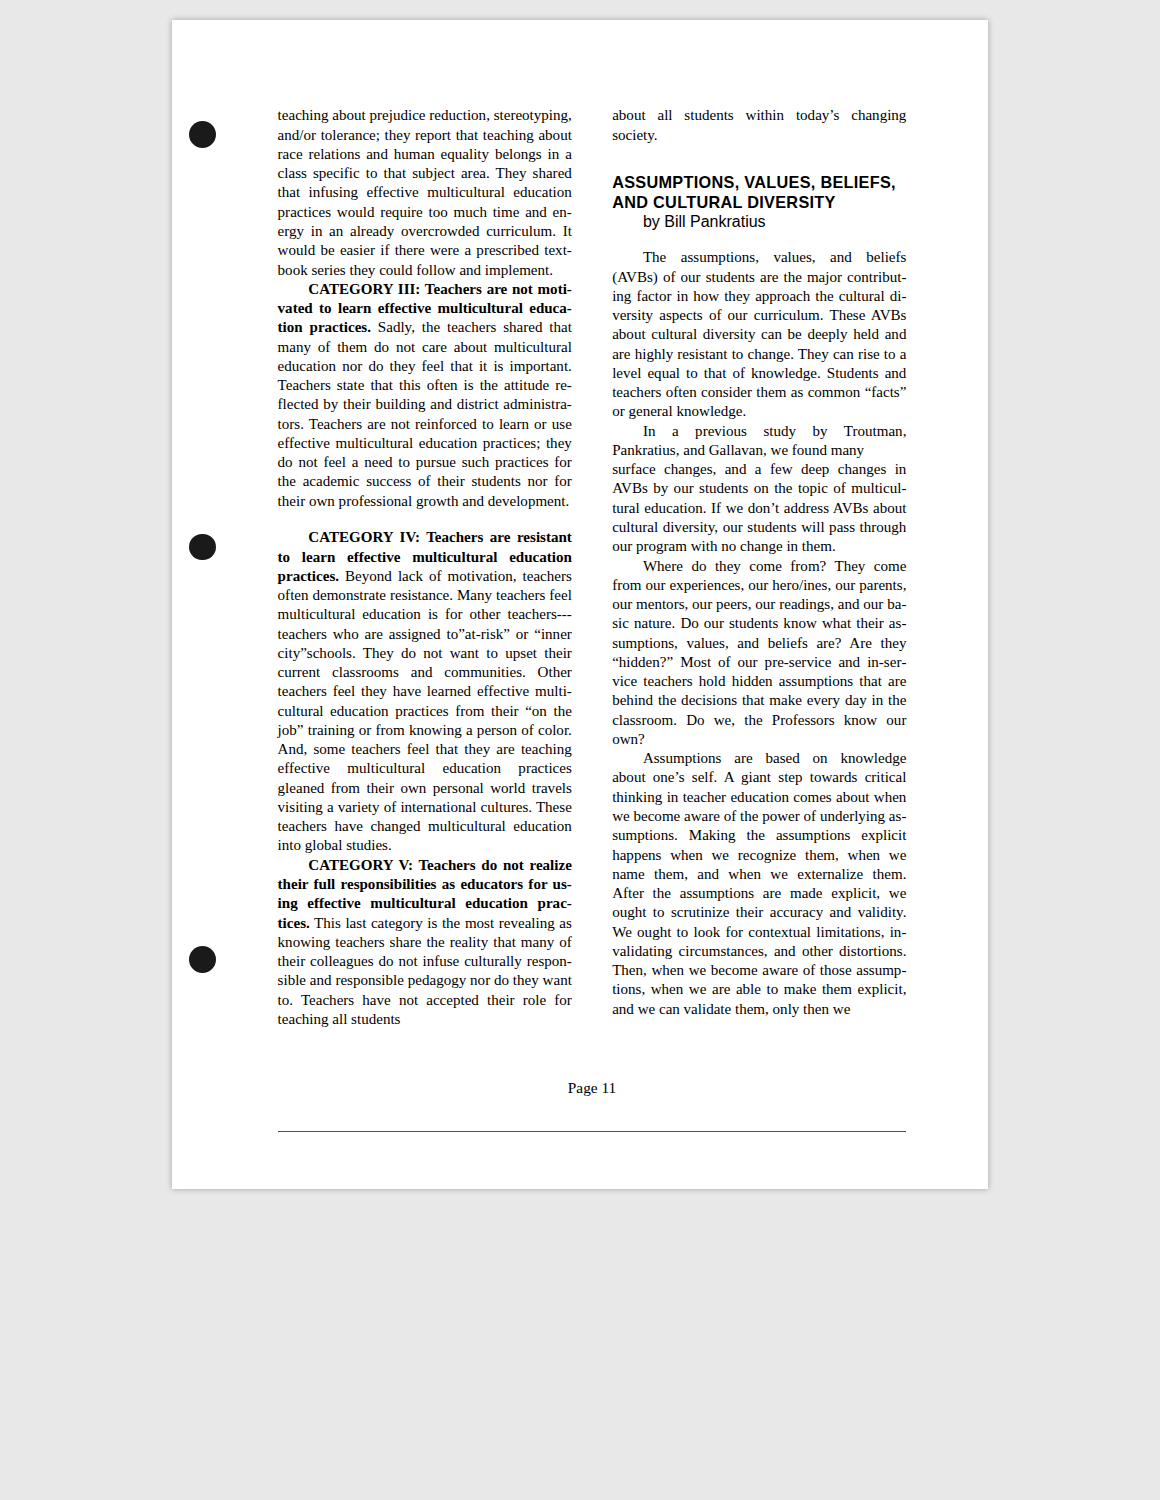teaching about prejudice reduction, stereotyping, and/or tolerance; they report that teaching about race relations and human equality belongs in a class specific to that subject area. They shared that infusing effective multicultural education practices would require too much time and energy in an already overcrowded curriculum. It would be easier if there were a prescribed textbook series they could follow and implement.
CATEGORY III: Teachers are not motivated to learn effective multicultural education practices. Sadly, the teachers shared that many of them do not care about multicultural education nor do they feel that it is important. Teachers state that this often is the attitude reflected by their building and district administrators. Teachers are not reinforced to learn or use effective multicultural education practices; they do not feel a need to pursue such practices for the academic success of their students nor for their own professional growth and development.
CATEGORY IV: Teachers are resistant to learn effective multicultural education practices. Beyond lack of motivation, teachers often demonstrate resistance. Many teachers feel multicultural education is for other teachers---teachers who are assigned to”at-risk” or “inner city”schools. They do not want to upset their current classrooms and communities. Other teachers feel they have learned effective multicultural education practices from their “on the job” training or from knowing a person of color. And, some teachers feel that they are teaching effective multicultural education practices gleaned from their own personal world travels visiting a variety of international cultures. These teachers have changed multicultural education into global studies.
CATEGORY V: Teachers do not realize their full responsibilities as educators for using effective multicultural education practices. This last category is the most revealing as knowing teachers share the reality that many of their colleagues do not infuse culturally responsible and responsible pedagogy nor do they want to. Teachers have not accepted their role for teaching all students
about all students within today’s changing society.
ASSUMPTIONS, VALUES, BELIEFS, AND CULTURAL DIVERSITY
by Bill Pankratius
The assumptions, values, and beliefs (AVBs) of our students are the major contributing factor in how they approach the cultural diversity aspects of our curriculum. These AVBs about cultural diversity can be deeply held and are highly resistant to change. They can rise to a level equal to that of knowledge. Students and teachers often consider them as common “facts” or general knowledge.
In a previous study by Troutman, Pankratius, and Gallavan, we found many
surface changes, and a few deep changes in AVBs by our students on the topic of multicultural education. If we don’t address AVBs about cultural diversity, our students will pass through our program with no change in them.
Where do they come from? They come from our experiences, our hero/ines, our parents, our mentors, our peers, our readings, and our basic nature. Do our students know what their assumptions, values, and beliefs are? Are they “hidden?” Most of our pre-service and in-service teachers hold hidden assumptions that are behind the decisions that make every day in the classroom. Do we, the Professors know our own?
Assumptions are based on knowledge about one’s self. A giant step towards critical thinking in teacher education comes about when we become aware of the power of underlying assumptions. Making the assumptions explicit happens when we recognize them, when we name them, and when we externalize them. After the assumptions are made explicit, we ought to scrutinize their accuracy and validity. We ought to look for contextual limitations, invalidating circumstances, and other distortions. Then, when we become aware of those assumptions, when we are able to make them explicit, and we can validate them, only then we
Page 11